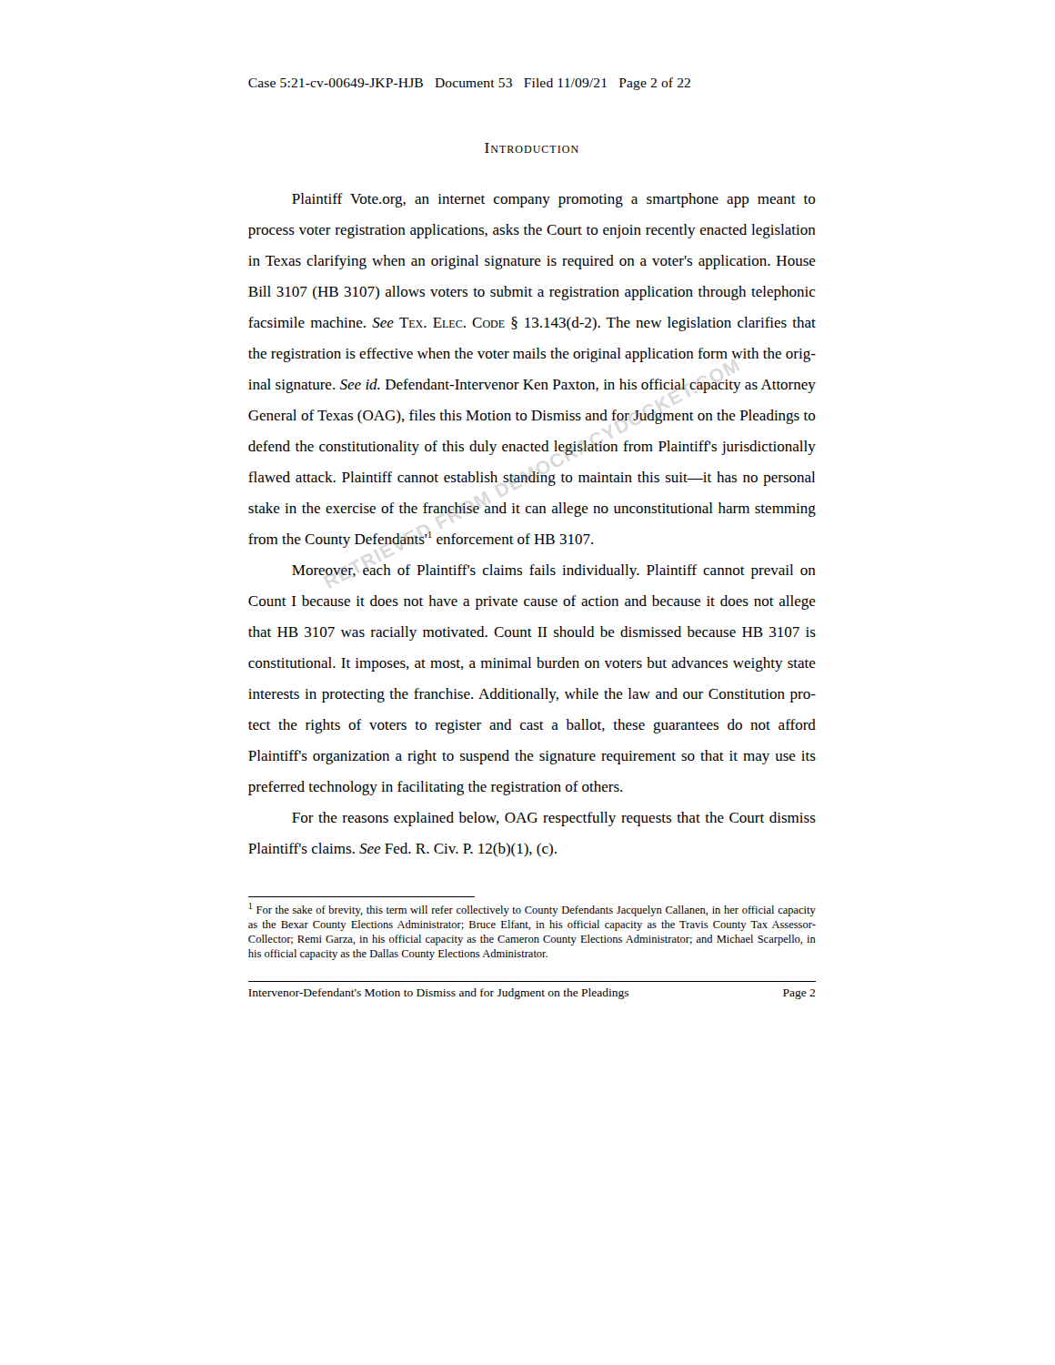Case 5:21-cv-00649-JKP-HJB Document 53 Filed 11/09/21 Page 2 of 22
RETRIEVED FROM DEMOCRACYDOCKET.COM
Introduction
Plaintiff Vote.org, an internet company promoting a smartphone app meant to process voter registration applications, asks the Court to enjoin recently enacted legislation in Texas clarifying when an original signature is required on a voter's application. House Bill 3107 (HB 3107) allows voters to submit a registration application through telephonic facsimile machine. See Tex. Elec. Code § 13.143(d-2). The new legislation clarifies that the registration is effective when the voter mails the original application form with the original signature. See id. Defendant-Intervenor Ken Paxton, in his official capacity as Attorney General of Texas (OAG), files this Motion to Dismiss and for Judgment on the Pleadings to defend the constitutionality of this duly enacted legislation from Plaintiff's jurisdictionally flawed attack. Plaintiff cannot establish standing to maintain this suit—it has no personal stake in the exercise of the franchise and it can allege no unconstitutional harm stemming from the County Defendants'1 enforcement of HB 3107.
Moreover, each of Plaintiff's claims fails individually. Plaintiff cannot prevail on Count I because it does not have a private cause of action and because it does not allege that HB 3107 was racially motivated. Count II should be dismissed because HB 3107 is constitutional. It imposes, at most, a minimal burden on voters but advances weighty state interests in protecting the franchise. Additionally, while the law and our Constitution protect the rights of voters to register and cast a ballot, these guarantees do not afford Plaintiff's organization a right to suspend the signature requirement so that it may use its preferred technology in facilitating the registration of others.
For the reasons explained below, OAG respectfully requests that the Court dismiss Plaintiff's claims. See Fed. R. Civ. P. 12(b)(1), (c).
1 For the sake of brevity, this term will refer collectively to County Defendants Jacquelyn Callanen, in her official capacity as the Bexar County Elections Administrator; Bruce Elfant, in his official capacity as the Travis County Tax Assessor-Collector; Remi Garza, in his official capacity as the Cameron County Elections Administrator; and Michael Scarpello, in his official capacity as the Dallas County Elections Administrator.
Intervenor-Defendant's Motion to Dismiss and for Judgment on the Pleadings
Page 2